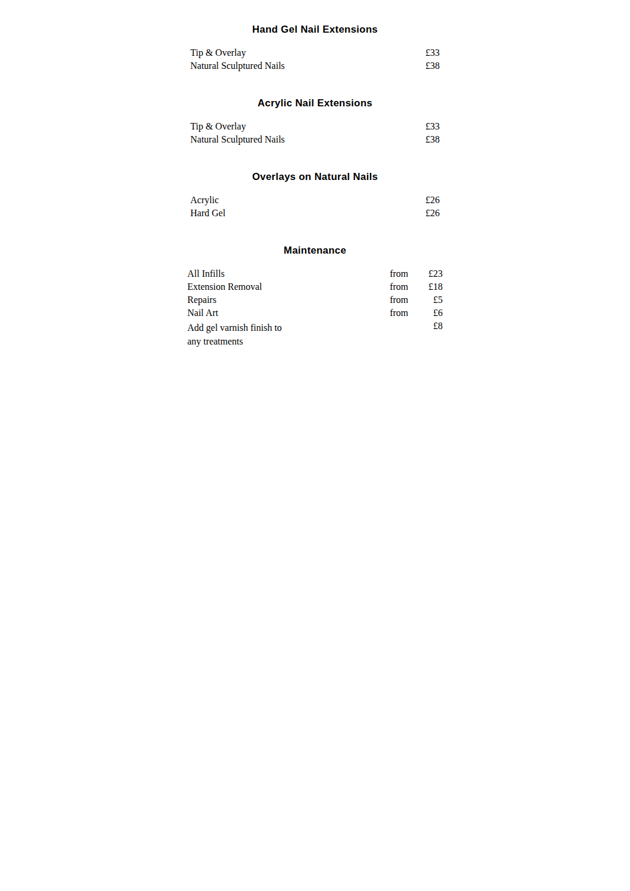Hand Gel Nail Extensions
| Tip & Overlay | £33 |
| Natural Sculptured Nails | £38 |
Acrylic Nail Extensions
| Tip & Overlay | £33 |
| Natural Sculptured Nails | £38 |
Overlays on Natural Nails
| Acrylic | £26 |
| Hard Gel | £26 |
Maintenance
| All Infills | from | £23 |
| Extension Removal | from | £18 |
| Repairs | from | £5 |
| Nail Art | from | £6 |
| Add gel varnish finish to any treatments | | £8 |